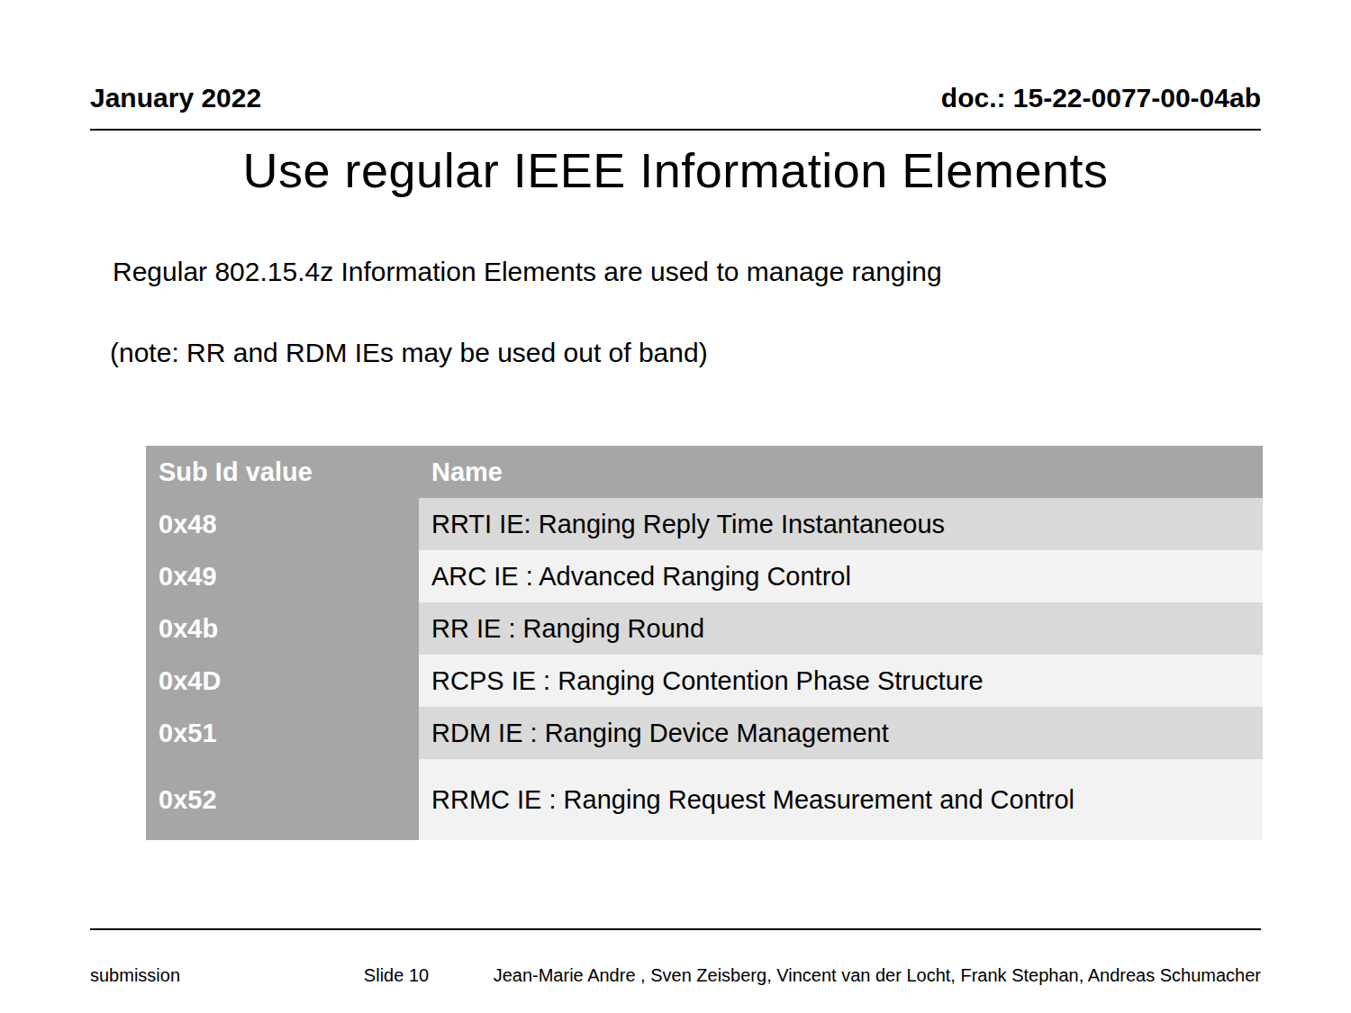January 2022
doc.: 15-22-0077-00-04ab
Use regular IEEE Information Elements
Regular 802.15.4z Information Elements are used to manage ranging
(note: RR and RDM IEs may be used out of band)
| Sub Id value | Name |
| --- | --- |
| 0x48 | RRTI IE: Ranging Reply Time Instantaneous |
| 0x49 | ARC IE : Advanced Ranging Control |
| 0x4b | RR IE : Ranging Round |
| 0x4D | RCPS IE : Ranging Contention Phase Structure |
| 0x51 | RDM IE : Ranging Device Management |
| 0x52 | RRMC IE : Ranging Request Measurement and Control |
submission
Slide 10
Jean-Marie Andre , Sven Zeisberg, Vincent van der Locht, Frank Stephan, Andreas Schumacher